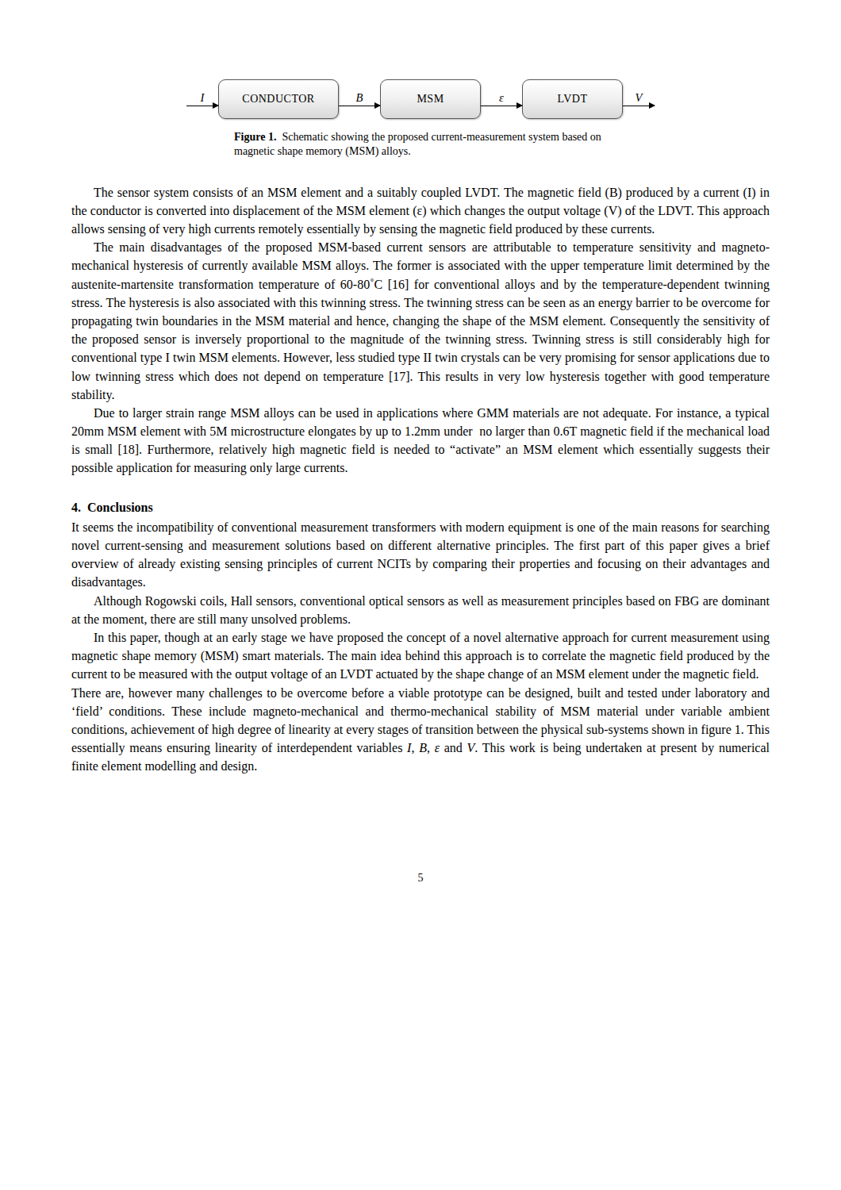I
CONDUCTOR
B
MSM
ε
LVDT
V
Figure 1. Schematic showing the proposed current-measurement system based on magnetic shape memory (MSM) alloys.
The sensor system consists of an MSM element and a suitably coupled LVDT. The magnetic field (B) produced by a current (I) in the conductor is converted into displacement of the MSM element (ε) which changes the output voltage (V) of the LDVT. This approach allows sensing of very high currents remotely essentially by sensing the magnetic field produced by these currents.
The main disadvantages of the proposed MSM-based current sensors are attributable to temperature sensitivity and magneto-mechanical hysteresis of currently available MSM alloys. The former is associated with the upper temperature limit determined by the austenite-martensite transformation temperature of 60-80˚C [16] for conventional alloys and by the temperature-dependent twinning stress. The hysteresis is also associated with this twinning stress. The twinning stress can be seen as an energy barrier to be overcome for propagating twin boundaries in the MSM material and hence, changing the shape of the MSM element. Consequently the sensitivity of the proposed sensor is inversely proportional to the magnitude of the twinning stress. Twinning stress is still considerably high for conventional type I twin MSM elements. However, less studied type II twin crystals can be very promising for sensor applications due to low twinning stress which does not depend on temperature [17]. This results in very low hysteresis together with good temperature stability.
Due to larger strain range MSM alloys can be used in applications where GMM materials are not adequate. For instance, a typical 20mm MSM element with 5M microstructure elongates by up to 1.2mm under no larger than 0.6T magnetic field if the mechanical load is small [18]. Furthermore, relatively high magnetic field is needed to “activate” an MSM element which essentially suggests their possible application for measuring only large currents.
4. Conclusions
It seems the incompatibility of conventional measurement transformers with modern equipment is one of the main reasons for searching novel current-sensing and measurement solutions based on different alternative principles. The first part of this paper gives a brief overview of already existing sensing principles of current NCITs by comparing their properties and focusing on their advantages and disadvantages.
Although Rogowski coils, Hall sensors, conventional optical sensors as well as measurement principles based on FBG are dominant at the moment, there are still many unsolved problems.
In this paper, though at an early stage we have proposed the concept of a novel alternative approach for current measurement using magnetic shape memory (MSM) smart materials. The main idea behind this approach is to correlate the magnetic field produced by the current to be measured with the output voltage of an LVDT actuated by the shape change of an MSM element under the magnetic field.
There are, however many challenges to be overcome before a viable prototype can be designed, built and tested under laboratory and ‘field’ conditions. These include magneto-mechanical and thermo-mechanical stability of MSM material under variable ambient conditions, achievement of high degree of linearity at every stages of transition between the physical sub-systems shown in figure 1. This essentially means ensuring linearity of interdependent variables I, B, ε and V. This work is being undertaken at present by numerical finite element modelling and design.
5